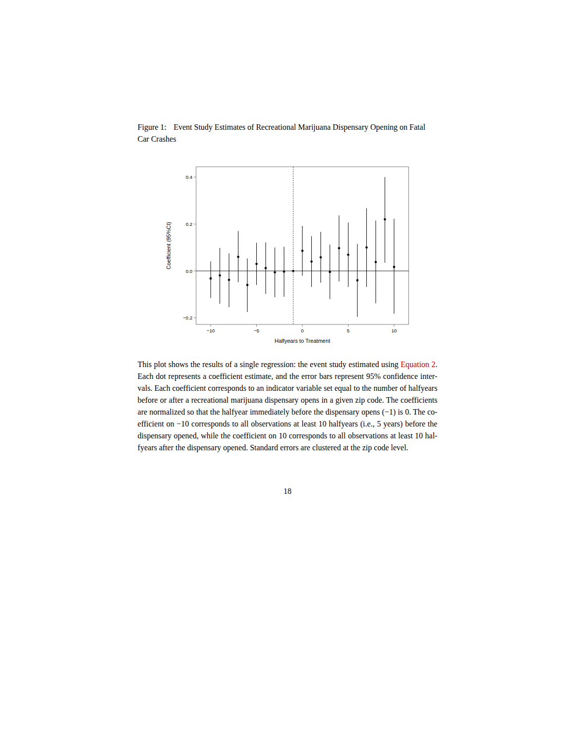Figure 1: Event Study Estimates of Recreational Marijuana Dispensary Opening on Fatal Car Crashes
0.4 0.2 0.0 −0.2 −10 −5 0 5 10 Halfyears to Treatment Coefficient (95%CI)
This plot shows the results of a single regression: the event study estimated using Equation 2. Each dot represents a coefficient estimate, and the error bars represent 95% confidence intervals. Each coefficient corresponds to an indicator variable set equal to the number of halfyears before or after a recreational marijuana dispensary opens in a given zip code. The coefficients are normalized so that the halfyear immediately before the dispensary opens (−1) is 0. The coefficient on −10 corresponds to all observations at least 10 halfyears (i.e., 5 years) before the dispensary opened, while the coefficient on 10 corresponds to all observations at least 10 halfyears after the dispensary opened. Standard errors are clustered at the zip code level.
18